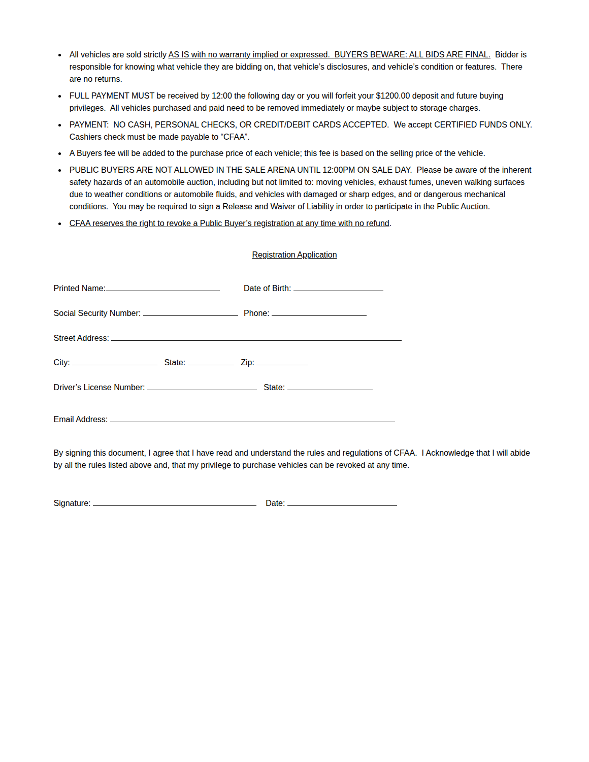All vehicles are sold strictly AS IS with no warranty implied or expressed. BUYERS BEWARE: ALL BIDS ARE FINAL. Bidder is responsible for knowing what vehicle they are bidding on, that vehicle’s disclosures, and vehicle’s condition or features. There are no returns.
FULL PAYMENT MUST be received by 12:00 the following day or you will forfeit your $1200.00 deposit and future buying privileges. All vehicles purchased and paid need to be removed immediately or maybe subject to storage charges.
PAYMENT: NO CASH, PERSONAL CHECKS, OR CREDIT/DEBIT CARDS ACCEPTED. We accept CERTIFIED FUNDS ONLY. Cashiers check must be made payable to “CFAA”.
A Buyers fee will be added to the purchase price of each vehicle; this fee is based on the selling price of the vehicle.
PUBLIC BUYERS ARE NOT ALLOWED IN THE SALE ARENA UNTIL 12:00PM ON SALE DAY. Please be aware of the inherent safety hazards of an automobile auction, including but not limited to: moving vehicles, exhaust fumes, uneven walking surfaces due to weather conditions or automobile fluids, and vehicles with damaged or sharp edges, and or dangerous mechanical conditions. You may be required to sign a Release and Waiver of Liability in order to participate in the Public Auction.
CFAA reserves the right to revoke a Public Buyer’s registration at any time with no refund.
Registration Application
Printed Name:
Date of Birth:
Social Security Number:
Phone:
Street Address:
City: State: Zip:
Driver’s License Number: State:
Email Address:
By signing this document, I agree that I have read and understand the rules and regulations of CFAA. I Acknowledge that I will abide by all the rules listed above and, that my privilege to purchase vehicles can be revoked at any time.
Signature:
Date: